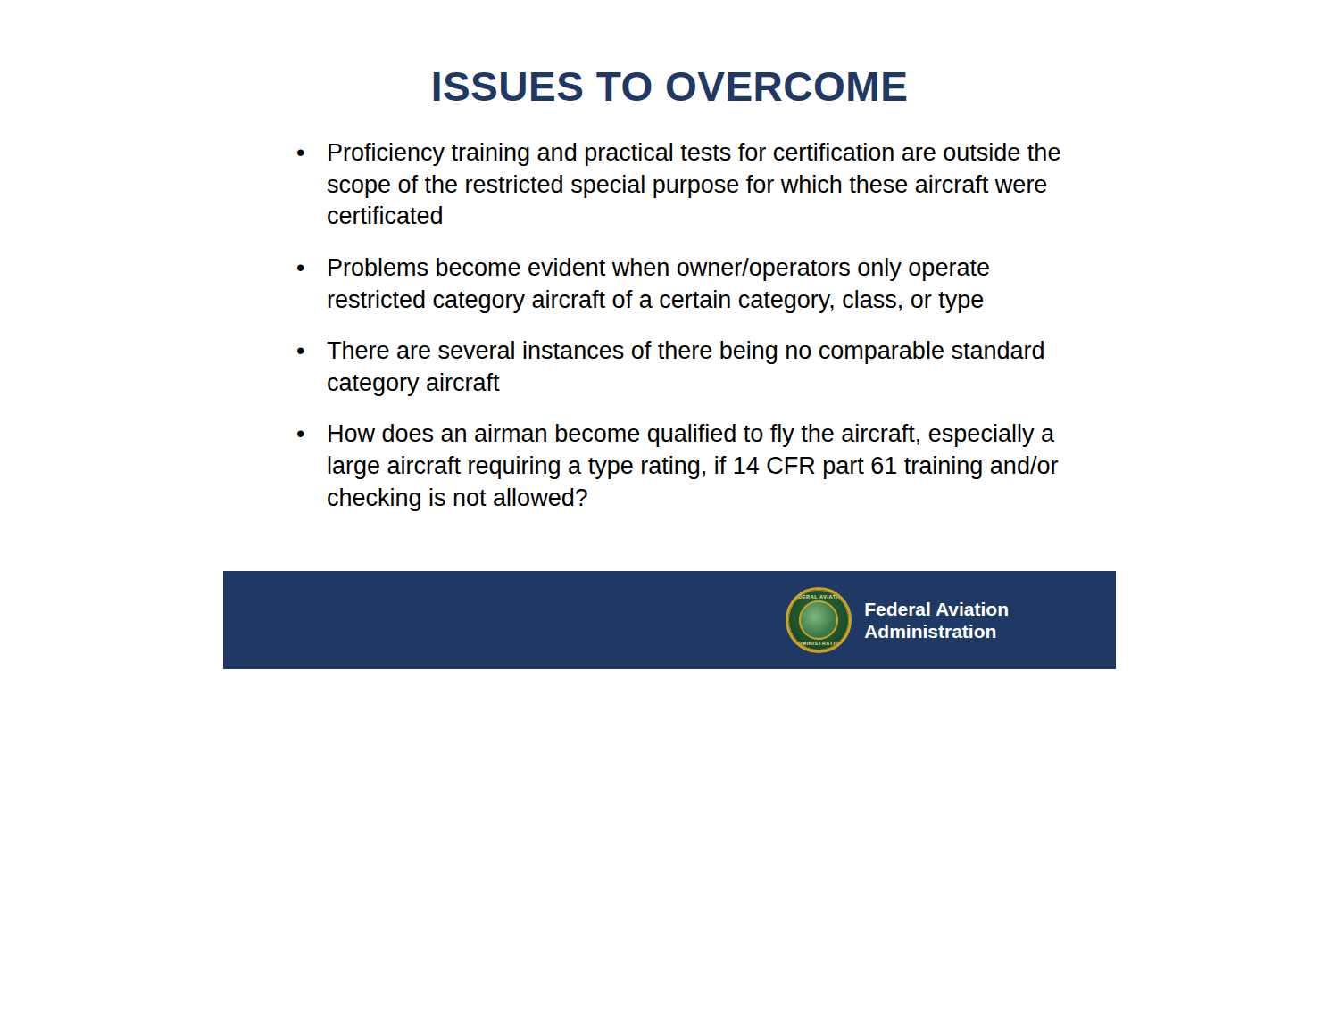ISSUES TO OVERCOME
Proficiency training and practical tests for certification are outside the scope of the restricted special purpose for which these aircraft were certificated
Problems become evident when owner/operators only operate restricted category aircraft of a certain category, class, or type
There are several instances of there being no comparable standard category aircraft
How does an airman become qualified to fly the aircraft, especially a large aircraft requiring a type rating, if 14 CFR part 61 training and/or checking is not allowed?
Federal Aviation
Administration
Federal Aviation
Administration